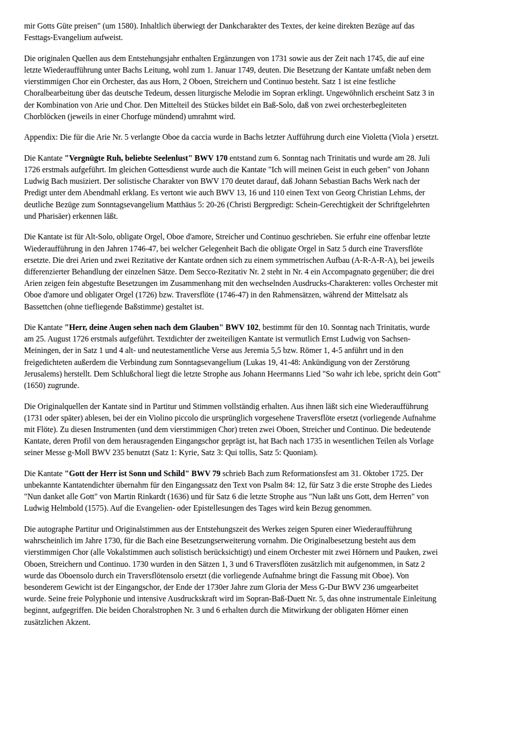mir Gotts Güte preisen" (um 1580). Inhaltlich überwiegt der Dankcharakter des Textes, der keine direkten Bezüge auf das Festtags-Evangelium aufweist.
Die originalen Quellen aus dem Entstehungsjahr enthalten Ergänzungen von 1731 sowie aus der Zeit nach 1745, die auf eine letzte Wiederaufführung unter Bachs Leitung, wohl zum 1. Januar 1749, deuten. Die Besetzung der Kantate umfaßt neben dem vierstimmigen Chor ein Orchester, das aus Horn, 2 Oboen, Streichern und Continuo besteht. Satz 1 ist eine festliche Choralbearbeitung über das deutsche Tedeum, dessen liturgische Melodie im Sopran erklingt. Ungewöhnlich erscheint Satz 3 in der Kombination von Arie und Chor. Den Mittelteil des Stückes bildet ein Baß-Solo, daß von zwei orchesterbegleiteten Chorblöcken (jeweils in einer Chorfuge mündend) umrahmt wird.
Appendix: Die für die Arie Nr. 5 verlangte Oboe da caccia wurde in Bachs letzter Aufführung durch eine Violetta (Viola ) ersetzt.
Die Kantate "Vergnügte Ruh, beliebte Seelenlust" BWV 170 entstand zum 6. Sonntag nach Trinitatis und wurde am 28. Juli 1726 erstmals aufgeführt. Im gleichen Gottesdienst wurde auch die Kantate "Ich will meinen Geist in euch geben" von Johann Ludwig Bach musiziert. Der solistische Charakter von BWV 170 deutet darauf, daß Johann Sebastian Bachs Werk nach der Predigt unter dem Abendmahl erklang. Es vertont wie auch BWV 13, 16 und 110 einen Text von Georg Christian Lehms, der deutliche Bezüge zum Sonntagsevangelium Matthäus 5: 20-26 (Christi Bergpredigt: Schein-Gerechtigkeit der Schriftgelehrten und Pharisäer) erkennen läßt.
Die Kantate ist für Alt-Solo, obligate Orgel, Oboe d'amore, Streicher und Continuo geschrieben. Sie erfuhr eine offenbar letzte Wiederaufführung in den Jahren 1746-47, bei welcher Gelegenheit Bach die obligate Orgel in Satz 5 durch eine Traversflöte ersetzte. Die drei Arien und zwei Rezitative der Kantate ordnen sich zu einem symmetrischen Aufbau (A-R-A-R-A), bei jeweils differenzierter Behandlung der einzelnen Sätze. Dem Secco-Rezitativ Nr. 2 steht in Nr. 4 ein Accompagnato gegenüber; die drei Arien zeigen fein abgestufte Besetzungen im Zusammenhang mit den wechselnden Ausdrucks-Charakteren: volles Orchester mit Oboe d'amore und obligater Orgel (1726) bzw. Traversflöte (1746-47) in den Rahmensätzen, während der Mittelsatz als Bassettchen (ohne tiefliegende Baßstimme) gestaltet ist.
Die Kantate "Herr, deine Augen sehen nach dem Glauben" BWV 102, bestimmt für den 10. Sonntag nach Trinitatis, wurde am 25. August 1726 erstmals aufgeführt. Textdichter der zweiteiligen Kantate ist vermutlich Ernst Ludwig von Sachsen-Meiningen, der in Satz 1 und 4 alt- und neutestamentliche Verse aus Jeremia 5,5 bzw. Römer 1, 4-5 anführt und in den freigedichteten außerdem die Verbindung zum Sonntagsevangelium (Lukas 19, 41-48: Ankündigung von der Zerstörung Jerusalems) herstellt. Dem Schlußchoral liegt die letzte Strophe aus Johann Heermanns Lied "So wahr ich lebe, spricht dein Gott" (1650) zugrunde.
Die Originalquellen der Kantate sind in Partitur und Stimmen vollständig erhalten. Aus ihnen läßt sich eine Wiederaufführung (1731 oder später) ablesen, bei der ein Violino piccolo die ursprünglich vorgesehene Traversflöte ersetzt (vorliegende Aufnahme mit Flöte). Zu diesen Instrumenten (und dem vierstimmigen Chor) treten zwei Oboen, Streicher und Continuo. Die bedeutende Kantate, deren Profil von dem herausragenden Eingangschor geprägt ist, hat Bach nach 1735 in wesentlichen Teilen als Vorlage seiner Messe g-Moll BWV 235 benutzt (Satz 1: Kyrie, Satz 3: Qui tollis, Satz 5: Quoniam).
Die Kantate "Gott der Herr ist Sonn und Schild" BWV 79 schrieb Bach zum Reformationsfest am 31. Oktober 1725. Der unbekannte Kantatendichter übernahm für den Eingangssatz den Text von Psalm 84: 12, für Satz 3 die erste Strophe des Liedes "Nun danket alle Gott" von Martin Rinkardt (1636) und für Satz 6 die letzte Strophe aus "Nun laßt uns Gott, dem Herren" von Ludwig Helmbold (1575). Auf die Evangelien- oder Epistellesungen des Tages wird kein Bezug genommen.
Die autographe Partitur und Originalstimmen aus der Entstehungszeit des Werkes zeigen Spuren einer Wiederaufführung wahrscheinlich im Jahre 1730, für die Bach eine Besetzungserweiterung vornahm. Die Originalbesetzung besteht aus dem vierstimmigen Chor (alle Vokalstimmen auch solistisch berücksichtigt) und einem Orchester mit zwei Hörnern und Pauken, zwei Oboen, Streichern und Continuo. 1730 wurden in den Sätzen 1, 3 und 6 Traversflöten zusätzlich mit aufgenommen, in Satz 2 wurde das Oboensolo durch ein Traversflötensolo ersetzt (die vorliegende Aufnahme bringt die Fassung mit Oboe). Von besonderem Gewicht ist der Eingangschor, der Ende der 1730er Jahre zum Gloria der Mess G-Dur BWV 236 umgearbeitet wurde. Seine freie Polyphonie und intensive Ausdruckskraft wird im Sopran-Baß-Duett Nr. 5, das ohne instrumentale Einleitung beginnt, aufgegriffen. Die beiden Choralstrophen Nr. 3 und 6 erhalten durch die Mitwirkung der obligaten Hörner einen zusätzlichen Akzent.